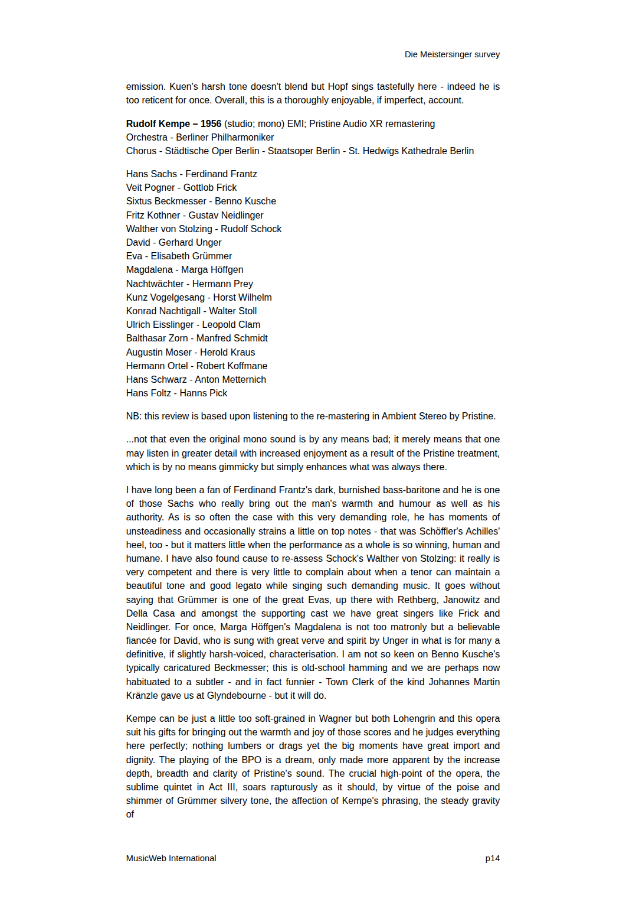Die Meistersinger survey
emission. Kuen's harsh tone doesn't blend but Hopf sings tastefully here - indeed he is too reticent for once. Overall, this is a thoroughly enjoyable, if imperfect, account.
Rudolf Kempe – 1956 (studio; mono) EMI; Pristine Audio XR remastering
Orchestra - Berliner Philharmoniker
Chorus - Städtische Oper Berlin - Staatsoper Berlin - St. Hedwigs Kathedrale Berlin
Hans Sachs - Ferdinand Frantz
Veit Pogner - Gottlob Frick
Sixtus Beckmesser - Benno Kusche
Fritz Kothner - Gustav Neidlinger
Walther von Stolzing - Rudolf Schock
David - Gerhard Unger
Eva - Elisabeth Grümmer
Magdalena - Marga Höffgen
Nachtwächter - Hermann Prey
Kunz Vogelgesang - Horst Wilhelm
Konrad Nachtigall - Walter Stoll
Ulrich Eisslinger - Leopold Clam
Balthasar Zorn - Manfred Schmidt
Augustin Moser - Herold Kraus
Hermann Ortel - Robert Koffmane
Hans Schwarz - Anton Metternich
Hans Foltz - Hanns Pick
NB: this review is based upon listening to the re-mastering in Ambient Stereo by Pristine.
...not that even the original mono sound is by any means bad; it merely means that one may listen in greater detail with increased enjoyment as a result of the Pristine treatment, which is by no means gimmicky but simply enhances what was always there.
I have long been a fan of Ferdinand Frantz's dark, burnished bass-baritone and he is one of those Sachs who really bring out the man's warmth and humour as well as his authority. As is so often the case with this very demanding role, he has moments of unsteadiness and occasionally strains a little on top notes - that was Schöffler's Achilles' heel, too - but it matters little when the performance as a whole is so winning, human and humane. I have also found cause to re-assess Schock's Walther von Stolzing: it really is very competent and there is very little to complain about when a tenor can maintain a beautiful tone and good legato while singing such demanding music. It goes without saying that Grümmer is one of the great Evas, up there with Rethberg, Janowitz and Della Casa and amongst the supporting cast we have great singers like Frick and Neidlinger. For once, Marga Höffgen's Magdalena is not too matronly but a believable fiancée for David, who is sung with great verve and spirit by Unger in what is for many a definitive, if slightly harsh-voiced, characterisation. I am not so keen on Benno Kusche's typically caricatured Beckmesser; this is old-school hamming and we are perhaps now habituated to a subtler - and in fact funnier - Town Clerk of the kind Johannes Martin Kränzle gave us at Glyndebourne - but it will do.
Kempe can be just a little too soft-grained in Wagner but both Lohengrin and this opera suit his gifts for bringing out the warmth and joy of those scores and he judges everything here perfectly; nothing lumbers or drags yet the big moments have great import and dignity. The playing of the BPO is a dream, only made more apparent by the increase depth, breadth and clarity of Pristine's sound. The crucial high-point of the opera, the sublime quintet in Act III, soars rapturously as it should, by virtue of the poise and shimmer of Grümmer silvery tone, the affection of Kempe's phrasing, the steady gravity of
MusicWeb International p14